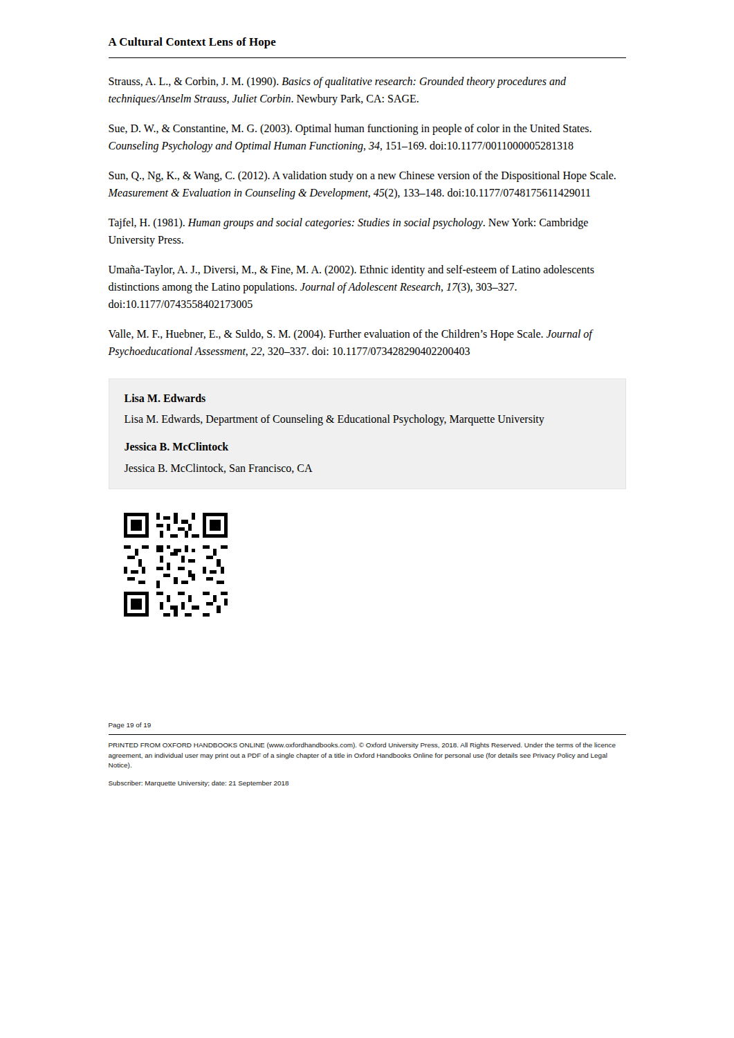A Cultural Context Lens of Hope
Strauss, A. L., & Corbin, J. M. (1990). Basics of qualitative research: Grounded theory procedures and techniques/Anselm Strauss, Juliet Corbin. Newbury Park, CA: SAGE.
Sue, D. W., & Constantine, M. G. (2003). Optimal human functioning in people of color in the United States. Counseling Psychology and Optimal Human Functioning, 34, 151–169. doi:10.1177/0011000005281318
Sun, Q., Ng, K., & Wang, C. (2012). A validation study on a new Chinese version of the Dispositional Hope Scale. Measurement & Evaluation in Counseling & Development, 45(2), 133–148. doi:10.1177/0748175611429011
Tajfel, H. (1981). Human groups and social categories: Studies in social psychology. New York: Cambridge University Press.
Umaña-Taylor, A. J., Diversi, M., & Fine, M. A. (2002). Ethnic identity and self-esteem of Latino adolescents distinctions among the Latino populations. Journal of Adolescent Research, 17(3), 303–327. doi:10.1177/0743558402173005
Valle, M. F., Huebner, E., & Suldo, S. M. (2004). Further evaluation of the Children’s Hope Scale. Journal of Psychoeducational Assessment, 22, 320–337. doi: 10.1177/073428290402200403
Lisa M. Edwards
Lisa M. Edwards, Department of Counseling & Educational Psychology, Marquette University
Jessica B. McClintock
Jessica B. McClintock, San Francisco, CA
Page 19 of 19
PRINTED FROM OXFORD HANDBOOKS ONLINE (www.oxfordhandbooks.com). © Oxford University Press, 2018. All Rights Reserved. Under the terms of the licence agreement, an individual user may print out a PDF of a single chapter of a title in Oxford Handbooks Online for personal use (for details see Privacy Policy and Legal Notice).
Subscriber: Marquette University; date: 21 September 2018